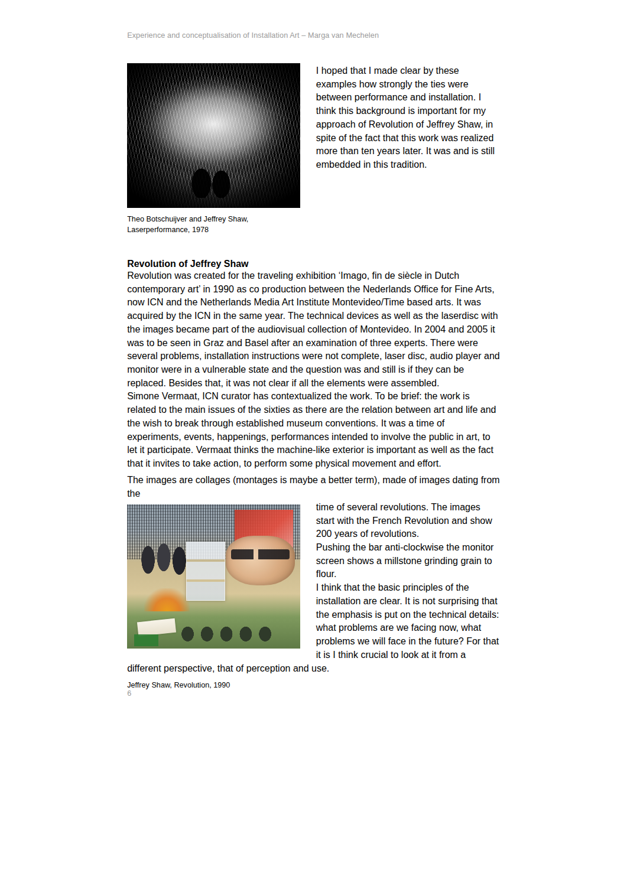Experience and conceptualisation of Installation Art – Marga van Mechelen
Theo Botschuijver and Jeffrey Shaw, Laserperformance, 1978
I hoped that I made clear by these examples how strongly the ties were between performance and installation. I think this background is important for my approach of Revolution of Jeffrey Shaw, in spite of the fact that this work was realized more than ten years later. It was and is still embedded in this tradition.
Revolution of Jeffrey Shaw
Revolution was created for the traveling exhibition ‘Imago, fin de siècle in Dutch contemporary art’ in 1990 as co production between the Nederlands Office for Fine Arts, now ICN and the Netherlands Media Art Institute Montevideo/Time based arts. It was acquired by the ICN in the same year. The technical devices as well as the laserdisc with the images became part of the audiovisual collection of Montevideo. In 2004 and 2005 it was to be seen in Graz and Basel after an examination of three experts. There were several problems, installation instructions were not complete, laser disc, audio player and monitor were in a vulnerable state and the question was and still is if they can be replaced. Besides that, it was not clear if all the elements were assembled.
Simone Vermaat, ICN curator has contextualized the work. To be brief: the work is related to the main issues of the sixties as there are the relation between art and life and the wish to break through established museum conventions. It was a time of experiments, events, happenings, performances intended to involve the public in art, to let it participate. Vermaat thinks the machine-like exterior is important as well as the fact that it invites to take action, to perform some physical movement and effort.
The images are collages (montages is maybe a better term), made of images dating from the
time of several revolutions. The images start with the French Revolution and show 200 years of revolutions.
Pushing the bar anti-clockwise the monitor screen shows a millstone grinding grain to flour.
I think that the basic principles of the installation are clear. It is not surprising that the emphasis is put on the technical details: what problems are we facing now, what problems we will face in the future? For that it is I think crucial to look at it from a different perspective, that of perception and use.
Jeffrey Shaw, Revolution, 1990
6